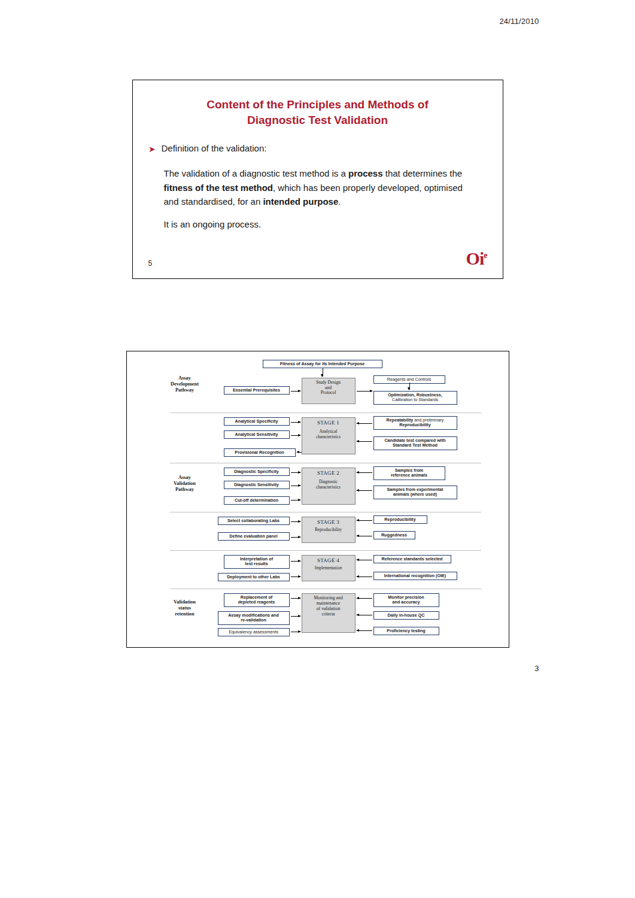24/11/2010
Content of the Principles and Methods of
Diagnostic Test Validation
➤ Definition of the validation:
The validation of a diagnostic test method is a process that determines the fitness of the test method, which has been properly developed, optimised and standardised, for an intended purpose.
It is an ongoing process.
5 Oie
Fitness of Assay for its Intended Purpose
Assay
Development
Pathway
Essential Prerequisites
Study Design
and
Protocol
Reagents and Controls
Optimization, Robustness,
Calibration to Standards
Analytical Specificity
Analytical Sensitivity
Provisional Recognition
STAGE 1
Analytical
characteristics
Repeatability and preliminary
Reproducibility
Candidate test compared with
Standard Test Method
Assay
Validation
Pathway
Diagnostic Specificity
Diagnostic Sensitivity
Cut-off determination
STAGE 2
Diagnostic
characteristics
Samples from
reference animals
Samples from experimental
animals (where used)
Select collaborating Labs
Define evaluation panel
STAGE 3
Reproducibility
Reproducibility
Ruggedness
Interpretation of
test results
Deployment to other Labs
STAGE 4
Implementation
Reference standards selected
International recognition (OIE)
Validation
status
retention
Replacement of
depleted reagents
Assay modifications and
re-validation
Equivalency assessments
Monitoring and
maintenance
of validation
criteria
Monitor precision
and accuracy
Daily in-house QC
Proficiency testing
3